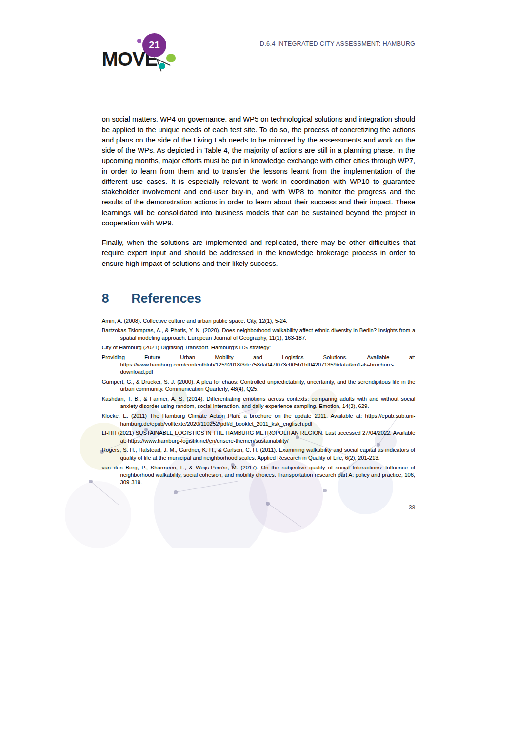MOVE
21
D.6.4 INTEGRATED CITY ASSESSMENT: HAMBURG
on social matters, WP4 on governance, and WP5 on technological solutions and integration should be applied to the unique needs of each test site. To do so, the process of concretizing the actions and plans on the side of the Living Lab needs to be mirrored by the assessments and work on the side of the WPs. As depicted in Table 4, the majority of actions are still in a planning phase. In the upcoming months, major efforts must be put in knowledge exchange with other cities through WP7, in order to learn from them and to transfer the lessons learnt from the implementation of the different use cases. It is especially relevant to work in coordination with WP10 to guarantee stakeholder involvement and end-user buy-in, and with WP8 to monitor the progress and the results of the demonstration actions in order to learn about their success and their impact. These learnings will be consolidated into business models that can be sustained beyond the project in cooperation with WP9.
Finally, when the solutions are implemented and replicated, there may be other difficulties that require expert input and should be addressed in the knowledge brokerage process in order to ensure high impact of solutions and their likely success.
8 References
Amin, A. (2008). Collective culture and urban public space. City, 12(1), 5-24.
Bartzokas-Tsiompras, A., & Photis, Y. N. (2020). Does neighborhood walkability affect ethnic diversity in Berlin? Insights from a spatial modeling approach. European Journal of Geography, 11(1), 163-187.
City of Hamburg (2021) Digitising Transport. Hamburg's ITS-strategy:
Providing Future Urban Mobility and Logistics Solutions. Available at:
https://www.hamburg.com/contentblob/12592018/3de758da047f073c005b1bf042071359/data/km1-its-brochure-download.pdf
Gumpert, G., & Drucker, S. J. (2000). A plea for chaos: Controlled unpredictability, uncertainty, and the serendipitous life in the urban community. Communication Quarterly, 48(4), Q25.
Kashdan, T. B., & Farmer, A. S. (2014). Differentiating emotions across contexts: comparing adults with and without social anxiety disorder using random, social interaction, and daily experience sampling. Emotion, 14(3), 629.
Klocke, E. (2011) The Hamburg Climate Action Plan: a brochure on the update 2011. Available at: https://epub.sub.uni-hamburg.de/epub/volltexte/2020/110252/pdf/d_booklet_2011_ksk_englisch.pdf
LI-HH (2021) SUSTAINABLE LOGISTICS IN THE HAMBURG METROPOLITAN REGION. Last accessed 27/04/2022. Available at: https://www.hamburg-logistik.net/en/unsere-themen/sustainability/
Rogers, S. H., Halstead, J. M., Gardner, K. H., & Carlson, C. H. (2011). Examining walkability and social capital as indicators of quality of life at the municipal and neighborhood scales. Applied Research in Quality of Life, 6(2), 201-213.
van den Berg, P., Sharmeen, F., & Weijs-Perrée, M. (2017). On the subjective quality of social Interactions: Influence of neighborhood walkability, social cohesion, and mobility choices. Transportation research part A: policy and practice, 106, 309-319.
38